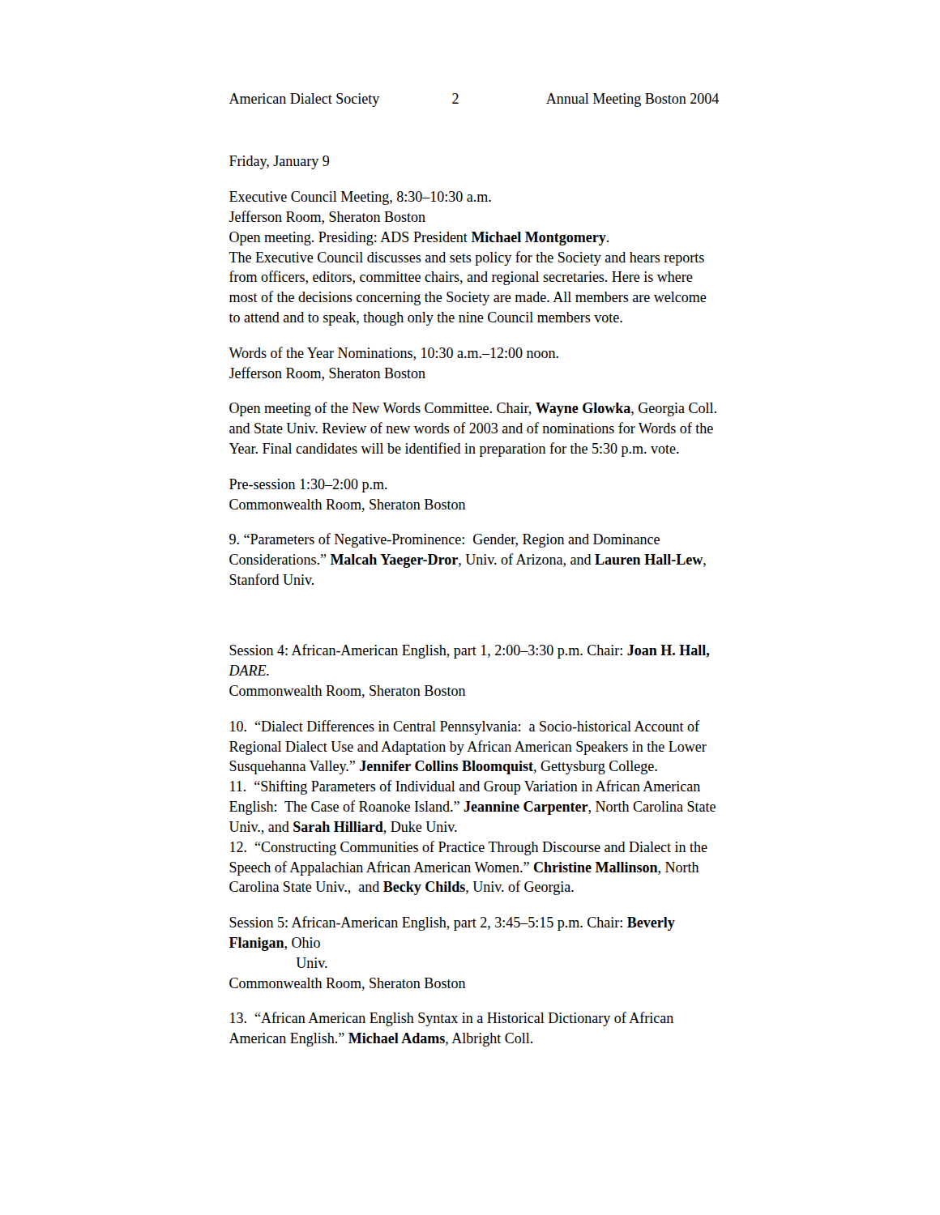American Dialect Society
2
Annual Meeting Boston 2004
Friday, January 9
Executive Council Meeting, 8:30–10:30 a.m.
Jefferson Room, Sheraton Boston
Open meeting. Presiding: ADS President Michael Montgomery.
The Executive Council discusses and sets policy for the Society and hears reports from officers, editors, committee chairs, and regional secretaries. Here is where most of the decisions concerning the Society are made. All members are welcome to attend and to speak, though only the nine Council members vote.
Words of the Year Nominations, 10:30 a.m.–12:00 noon.
Jefferson Room, Sheraton Boston
Open meeting of the New Words Committee. Chair, Wayne Glowka, Georgia Coll. and State Univ. Review of new words of 2003 and of nominations for Words of the Year. Final candidates will be identified in preparation for the 5:30 p.m. vote.
Pre-session 1:30–2:00 p.m.
Commonwealth Room, Sheraton Boston
9. “Parameters of Negative-Prominence: Gender, Region and Dominance Considerations.” Malcah Yaeger-Dror, Univ. of Arizona, and Lauren Hall-Lew, Stanford Univ.
Session 4: African-American English, part 1, 2:00–3:30 p.m. Chair: Joan H. Hall, DARE.
Commonwealth Room, Sheraton Boston
10. “Dialect Differences in Central Pennsylvania: a Socio-historical Account of Regional Dialect Use and Adaptation by African American Speakers in the Lower Susquehanna Valley.” Jennifer Collins Bloomquist, Gettysburg College.
11. “Shifting Parameters of Individual and Group Variation in African American English: The Case of Roanoke Island.” Jeannine Carpenter, North Carolina State Univ., and Sarah Hilliard, Duke Univ.
12. “Constructing Communities of Practice Through Discourse and Dialect in the Speech of Appalachian African American Women.” Christine Mallinson, North Carolina State Univ., and Becky Childs, Univ. of Georgia.
Session 5: African-American English, part 2, 3:45–5:15 p.m. Chair: Beverly Flanigan, Ohio Univ.
Commonwealth Room, Sheraton Boston
13. “African American English Syntax in a Historical Dictionary of African American English.” Michael Adams, Albright Coll.